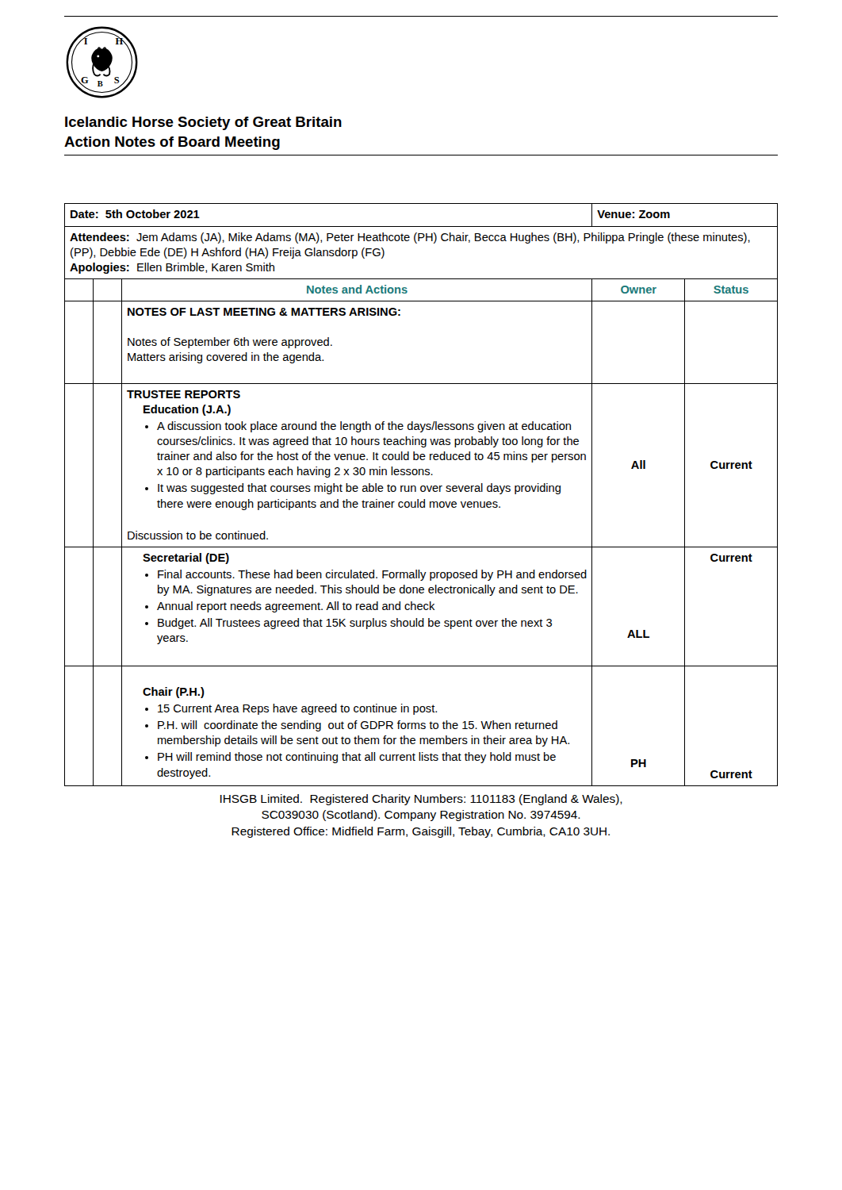I H G S B
Icelandic Horse Society of Great Britain
Action Notes of Board Meeting
| Date: 5th October 2021 | Venue: Zoom |
| Attendees: Jem Adams (JA), Mike Adams (MA), Peter Heathcote (PH) Chair, Becca Hughes (BH), Philippa Pringle (these minutes), (PP), Debbie Ede (DE) H Ashford (HA) Freija Glansdorp (FG) Apologies: Ellen Brimble, Karen Smith |
| | | Notes and Actions | Owner | Status |
| | | NOTES OF LAST MEETING & MATTERS ARISING: Notes of September 6th were approved. Matters arising covered in the agenda. | | |
| | | TRUSTEE REPORTS Education (J.A.) A discussion took place around the length of the days/lessons given at education courses/clinics. It was agreed that 10 hours teaching was probably too long for the trainer and also for the host of the venue. It could be reduced to 45 mins per person x 10 or 8 participants each having 2 x 30 min lessons. It was suggested that courses might be able to run over several days providing there were enough participants and the trainer could move venues. Discussion to be continued. | All | Current |
| | | Secretarial (DE) Final accounts. These had been circulated. Formally proposed by PH and endorsed by MA. Signatures are needed. This should be done electronically and sent to DE. Annual report needs agreement. All to read and check Budget. All Trustees agreed that 15K surplus should be spent over the next 3 years. | ALL | Current |
| | | Chair (P.H.) 15 Current Area Reps have agreed to continue in post. P.H. will coordinate the sending out of GDPR forms to the 15. When returned membership details will be sent out to them for the members in their area by HA. PH will remind those not continuing that all current lists that they hold must be destroyed. | PH | Current |
IHSGB Limited. Registered Charity Numbers: 1101183 (England & Wales),
SC039030 (Scotland). Company Registration No. 3974594.
Registered Office: Midfield Farm, Gaisgill, Tebay, Cumbria, CA10 3UH.